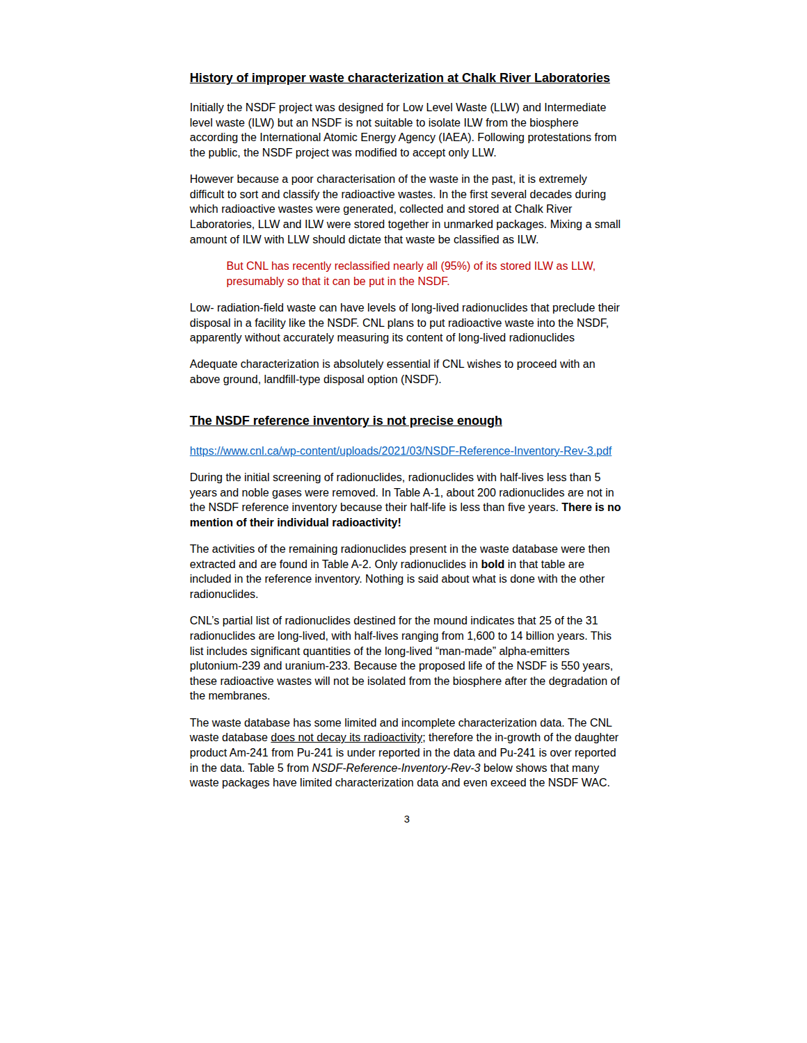History of improper waste characterization at Chalk River Laboratories
Initially the NSDF project was designed for Low Level Waste (LLW) and Intermediate level waste (ILW) but an NSDF is not suitable to isolate ILW from the biosphere according the International Atomic Energy Agency (IAEA). Following protestations from the public, the NSDF project was modified to accept only LLW.
However because a poor characterisation of the waste in the past, it is extremely difficult to sort and classify the radioactive wastes. In the first several decades during which radioactive wastes were generated, collected and stored at Chalk River Laboratories, LLW and ILW were stored together in unmarked packages. Mixing a small amount of ILW with LLW should dictate that waste be classified as ILW.
But CNL has recently reclassified nearly all (95%) of its stored ILW as LLW, presumably so that it can be put in the NSDF.
Low- radiation-field waste can have levels of long-lived radionuclides that preclude their disposal in a facility like the NSDF. CNL plans to put radioactive waste into the NSDF, apparently without accurately measuring its content of long-lived radionuclides
Adequate characterization is absolutely essential if CNL wishes to proceed with an above ground, landfill-type disposal option (NSDF).
The NSDF reference inventory is not precise enough
https://www.cnl.ca/wp-content/uploads/2021/03/NSDF-Reference-Inventory-Rev-3.pdf
During the initial screening of radionuclides, radionuclides with half-lives less than 5 years and noble gases were removed. In Table A-1, about 200 radionuclides are not in the NSDF reference inventory because their half-life is less than five years. There is no mention of their individual radioactivity!
The activities of the remaining radionuclides present in the waste database were then extracted and are found in Table A-2. Only radionuclides in bold in that table are included in the reference inventory. Nothing is said about what is done with the other radionuclides.
CNL’s partial list of radionuclides destined for the mound indicates that 25 of the 31 radionuclides are long-lived, with half-lives ranging from 1,600 to 14 billion years. This list includes significant quantities of the long-lived “man-made” alpha-emitters plutonium-239 and uranium-233. Because the proposed life of the NSDF is 550 years, these radioactive wastes will not be isolated from the biosphere after the degradation of the membranes.
The waste database has some limited and incomplete characterization data. The CNL waste database does not decay its radioactivity; therefore the in-growth of the daughter product Am-241 from Pu-241 is under reported in the data and Pu-241 is over reported in the data. Table 5 from NSDF-Reference-Inventory-Rev-3 below shows that many waste packages have limited characterization data and even exceed the NSDF WAC.
3